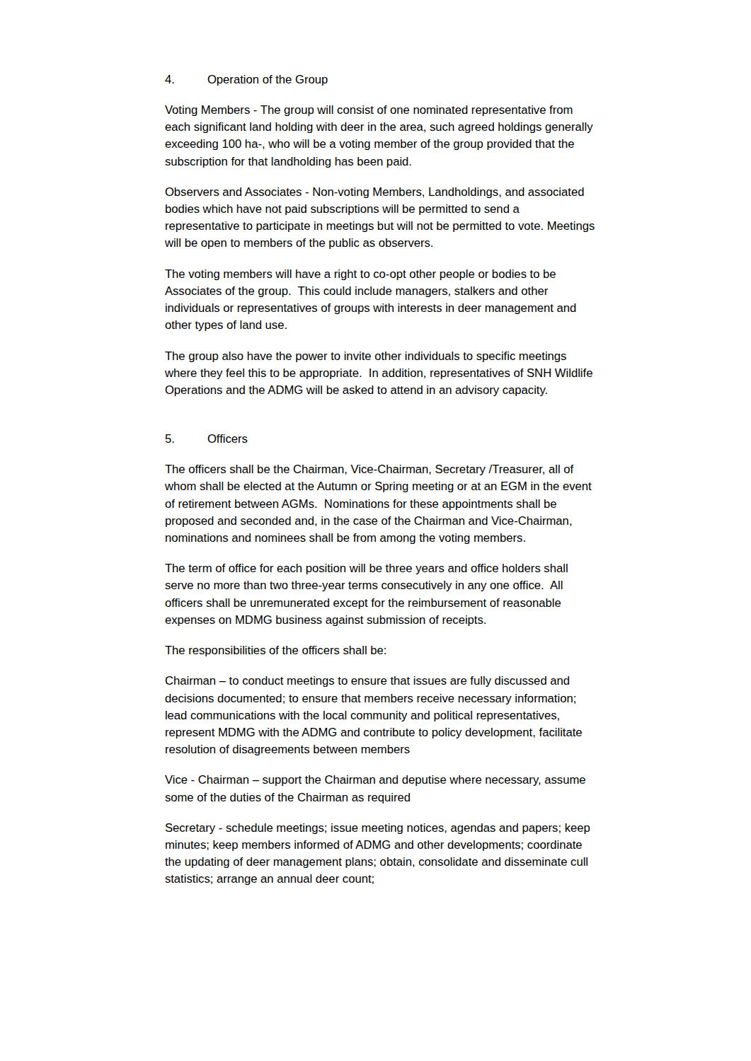4. Operation of the Group
Voting Members - The group will consist of one nominated representative from each significant land holding with deer in the area, such agreed holdings generally exceeding 100 ha-, who will be a voting member of the group provided that the subscription for that landholding has been paid.
Observers and Associates - Non-voting Members, Landholdings, and associated bodies which have not paid subscriptions will be permitted to send a representative to participate in meetings but will not be permitted to vote. Meetings will be open to members of the public as observers.
The voting members will have a right to co-opt other people or bodies to be Associates of the group. This could include managers, stalkers and other individuals or representatives of groups with interests in deer management and other types of land use.
The group also have the power to invite other individuals to specific meetings where they feel this to be appropriate. In addition, representatives of SNH Wildlife Operations and the ADMG will be asked to attend in an advisory capacity.
5. Officers
The officers shall be the Chairman, Vice-Chairman, Secretary /Treasurer, all of whom shall be elected at the Autumn or Spring meeting or at an EGM in the event of retirement between AGMs. Nominations for these appointments shall be proposed and seconded and, in the case of the Chairman and Vice-Chairman, nominations and nominees shall be from among the voting members.
The term of office for each position will be three years and office holders shall serve no more than two three-year terms consecutively in any one office. All officers shall be unremunerated except for the reimbursement of reasonable expenses on MDMG business against submission of receipts.
The responsibilities of the officers shall be:
Chairman – to conduct meetings to ensure that issues are fully discussed and decisions documented; to ensure that members receive necessary information; lead communications with the local community and political representatives, represent MDMG with the ADMG and contribute to policy development, facilitate resolution of disagreements between members
Vice - Chairman – support the Chairman and deputise where necessary, assume some of the duties of the Chairman as required
Secretary - schedule meetings; issue meeting notices, agendas and papers; keep minutes; keep members informed of ADMG and other developments; coordinate the updating of deer management plans; obtain, consolidate and disseminate cull statistics; arrange an annual deer count;